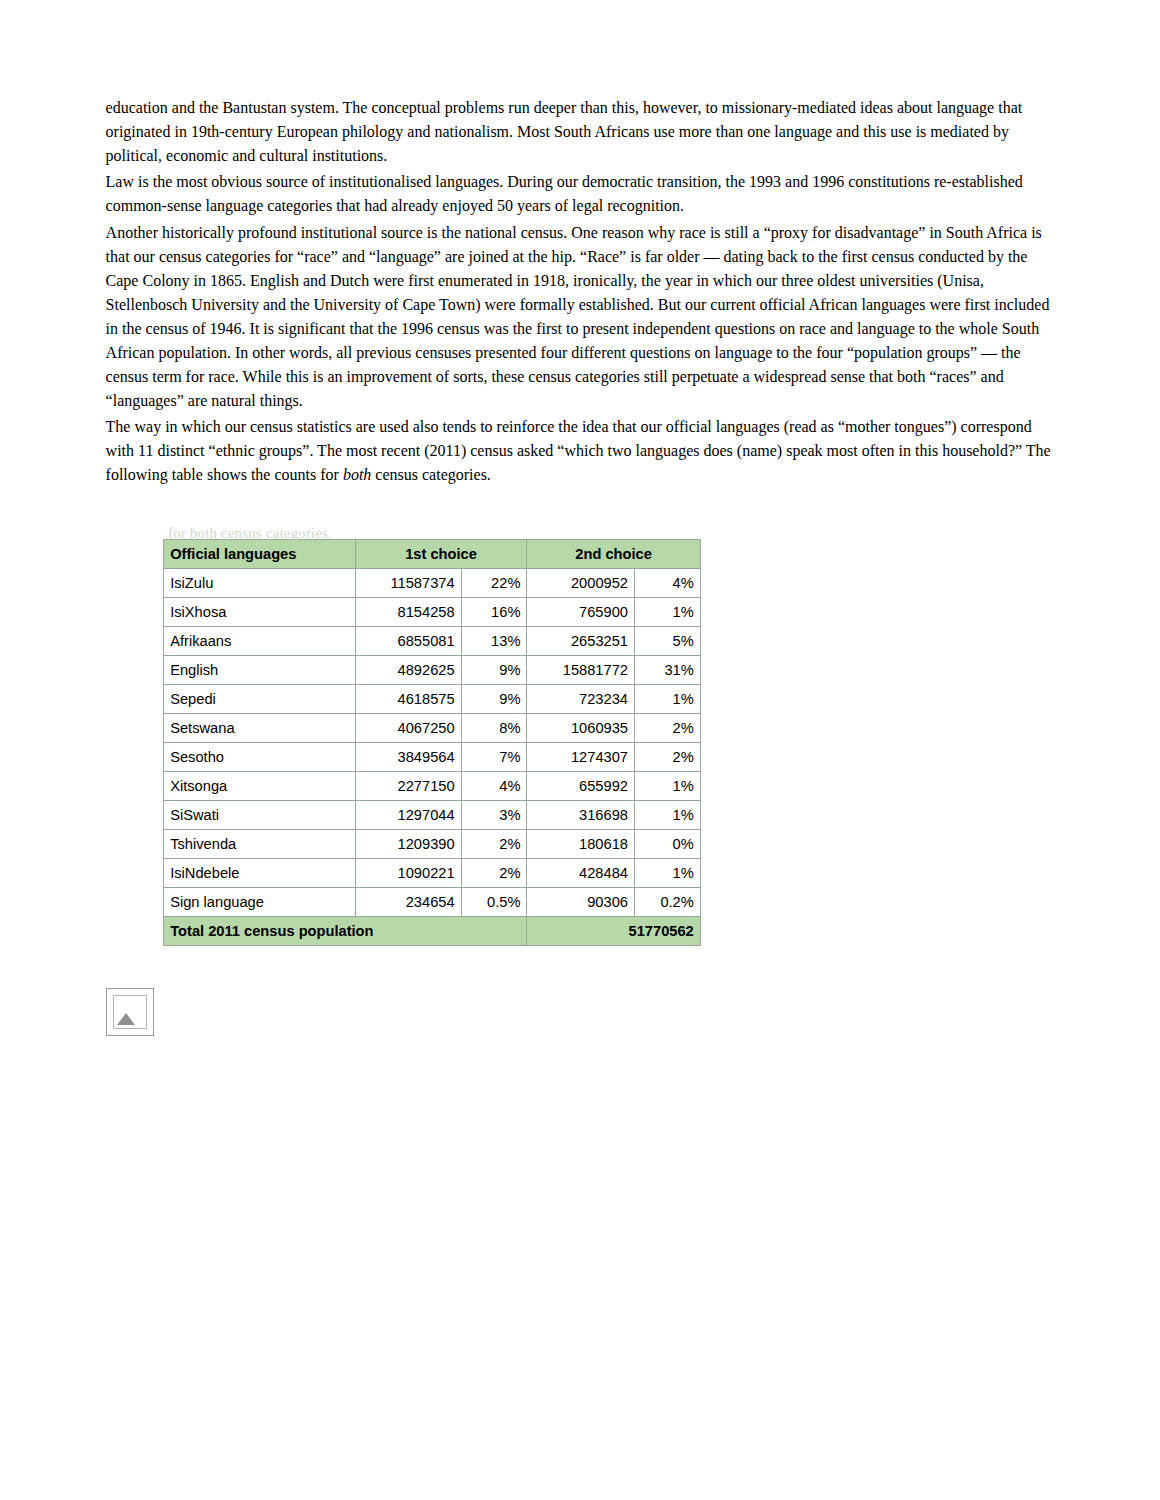education and the Bantustan system. The conceptual problems run deeper than this, however, to missionary-mediated ideas about language that originated in 19th-century European philology and nationalism. Most South Africans use more than one language and this use is mediated by political, economic and cultural institutions.
Law is the most obvious source of institutionalised languages. During our democratic transition, the 1993 and 1996 constitutions re-established common-sense language categories that had already enjoyed 50 years of legal recognition.
Another historically profound institutional source is the national census. One reason why race is still a “proxy for disadvantage” in South Africa is that our census categories for “race” and “language” are joined at the hip. “Race” is far older — dating back to the first census conducted by the Cape Colony in 1865. English and Dutch were first enumerated in 1918, ironically, the year in which our three oldest universities (Unisa, Stellenbosch University and the University of Cape Town) were formally established. But our current official African languages were first included in the census of 1946. It is significant that the 1996 census was the first to present independent questions on race and language to the whole South African population. In other words, all previous censuses presented four different questions on language to the four “population groups” — the census term for race. While this is an improvement of sorts, these census categories still perpetuate a widespread sense that both “races” and “languages” are natural things.
The way in which our census statistics are used also tends to reinforce the idea that our official languages (read as “mother tongues”) correspond with 11 distinct “ethnic groups”. The most recent (2011) census asked “which two languages does (name) speak most often in this household?” The following table shows the counts for both census categories.
for both census categories.
| Official languages | 1st choice | 2nd choice |
| --- | --- | --- |
| IsiZulu | 11587374 | 22% | 2000952 | 4% |
| IsiXhosa | 8154258 | 16% | 765900 | 1% |
| Afrikaans | 6855081 | 13% | 2653251 | 5% |
| English | 4892625 | 9% | 15881772 | 31% |
| Sepedi | 4618575 | 9% | 723234 | 1% |
| Setswana | 4067250 | 8% | 1060935 | 2% |
| Sesotho | 3849564 | 7% | 1274307 | 2% |
| Xitsonga | 2277150 | 4% | 655992 | 1% |
| SiSwati | 1297044 | 3% | 316698 | 1% |
| Tshivenda | 1209390 | 2% | 180618 | 0% |
| IsiNdebele | 1090221 | 2% | 428484 | 1% |
| Sign language | 234654 | 0.5% | 90306 | 0.2% |
| Total 2011 census population | 51770562 |